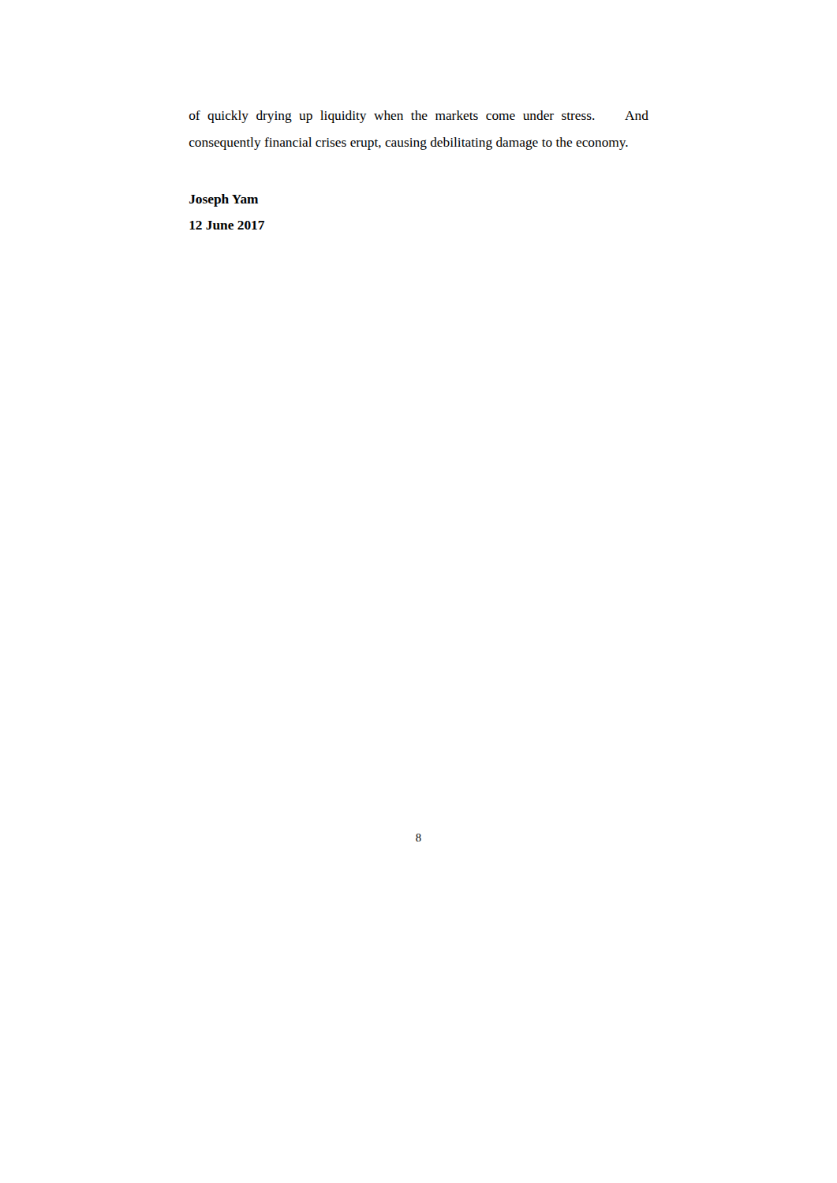of quickly drying up liquidity when the markets come under stress. And consequently financial crises erupt, causing debilitating damage to the economy.
Joseph Yam
12 June 2017
8